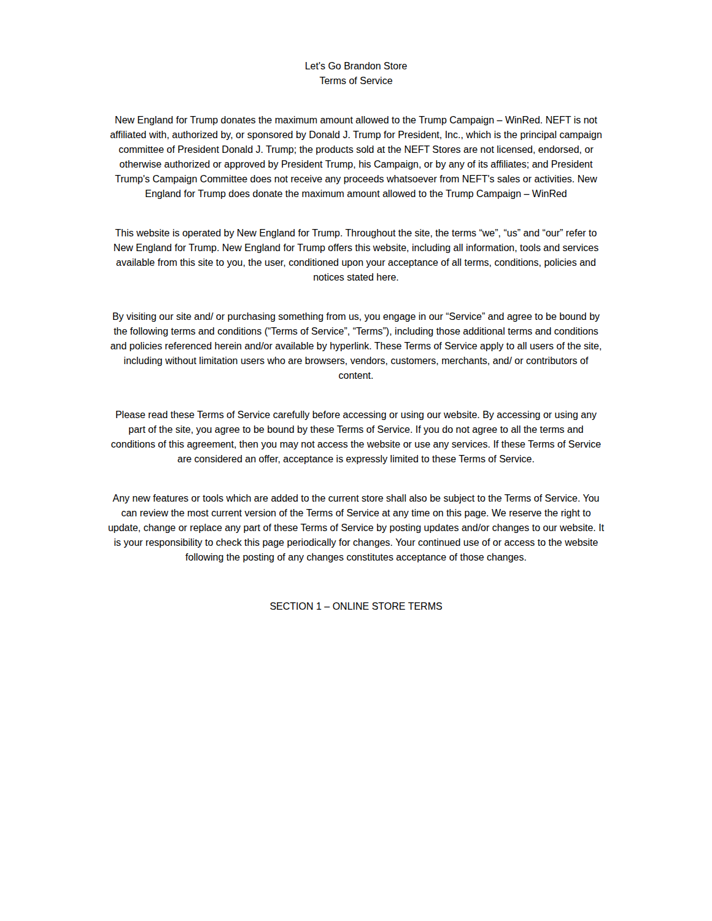Let's Go Brandon Store
Terms of Service
New England for Trump donates the maximum amount allowed to the Trump Campaign – WinRed. NEFT is not affiliated with, authorized by, or sponsored by Donald J. Trump for President, Inc., which is the principal campaign committee of President Donald J. Trump; the products sold at the NEFT Stores are not licensed, endorsed, or otherwise authorized or approved by President Trump, his Campaign, or by any of its affiliates; and President Trump's Campaign Committee does not receive any proceeds whatsoever from NEFT's sales or activities. New England for Trump does donate the maximum amount allowed to the Trump Campaign – WinRed
This website is operated by New England for Trump. Throughout the site, the terms “we”, “us” and “our” refer to New England for Trump. New England for Trump offers this website, including all information, tools and services available from this site to you, the user, conditioned upon your acceptance of all terms, conditions, policies and notices stated here.
By visiting our site and/ or purchasing something from us, you engage in our “Service” and agree to be bound by the following terms and conditions (“Terms of Service”, “Terms”), including those additional terms and conditions and policies referenced herein and/or available by hyperlink. These Terms of Service apply to all users of the site, including without limitation users who are browsers, vendors, customers, merchants, and/ or contributors of content.
Please read these Terms of Service carefully before accessing or using our website. By accessing or using any part of the site, you agree to be bound by these Terms of Service. If you do not agree to all the terms and conditions of this agreement, then you may not access the website or use any services. If these Terms of Service are considered an offer, acceptance is expressly limited to these Terms of Service.
Any new features or tools which are added to the current store shall also be subject to the Terms of Service. You can review the most current version of the Terms of Service at any time on this page. We reserve the right to update, change or replace any part of these Terms of Service by posting updates and/or changes to our website. It is your responsibility to check this page periodically for changes. Your continued use of or access to the website following the posting of any changes constitutes acceptance of those changes.
SECTION 1 – ONLINE STORE TERMS